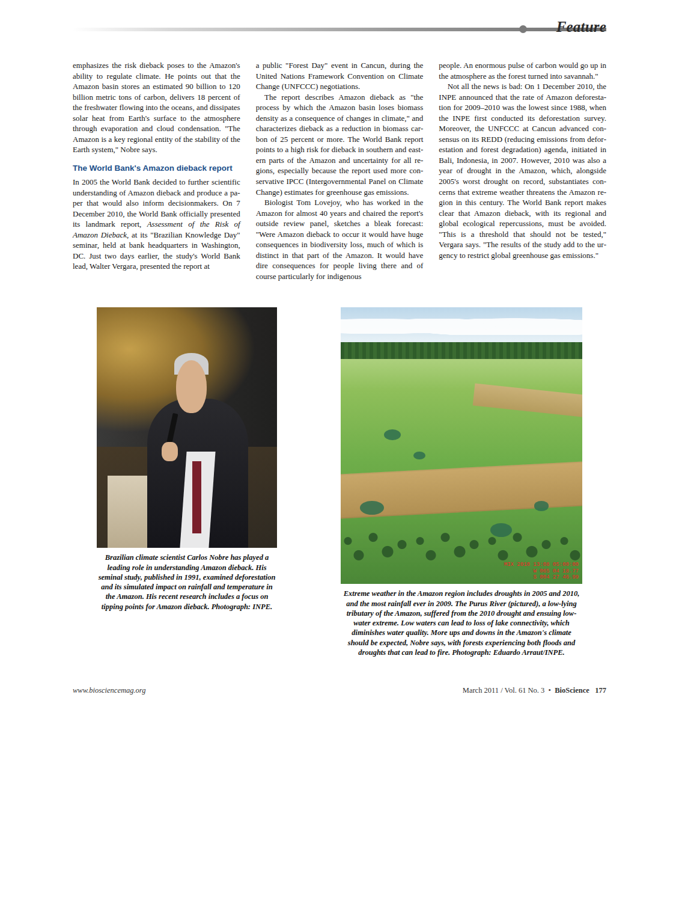Feature
emphasizes the risk dieback poses to the Amazon's ability to regulate climate. He points out that the Amazon basin stores an estimated 90 billion to 120 billion metric tons of carbon, delivers 18 percent of the freshwater flowing into the oceans, and dissipates solar heat from Earth's surface to the atmosphere through evaporation and cloud condensation. "The Amazon is a key regional entity of the stability of the Earth system," Nobre says.
The World Bank's Amazon dieback report
In 2005 the World Bank decided to further scientific understanding of Amazon dieback and produce a paper that would also inform decisionmakers. On 7 December 2010, the World Bank officially presented its landmark report, Assessment of the Risk of Amazon Dieback, at its "Brazilian Knowledge Day" seminar, held at bank headquarters in Washington, DC. Just two days earlier, the study's World Bank lead, Walter Vergara, presented the report at
a public "Forest Day" event in Cancun, during the United Nations Framework Convention on Climate Change (UNFCCC) negotiations.
The report describes Amazon dieback as "the process by which the Amazon basin loses biomass density as a consequence of changes in climate," and characterizes dieback as a reduction in biomass carbon of 25 percent or more. The World Bank report points to a high risk for dieback in southern and eastern parts of the Amazon and uncertainty for all regions, especially because the report used more conservative IPCC (Intergovernmental Panel on Climate Change) estimates for greenhouse gas emissions.
Biologist Tom Lovejoy, who has worked in the Amazon for almost 40 years and chaired the report's outside review panel, sketches a bleak forecast: "Were Amazon dieback to occur it would have huge consequences in biodiversity loss, much of which is distinct in that part of the Amazon. It would have dire consequences for people living there and of course particularly for indigenous
people. An enormous pulse of carbon would go up in the atmosphere as the forest turned into savannah."
Not all the news is bad: On 1 December 2010, the INPE announced that the rate of Amazon deforestation for 2009–2010 was the lowest since 1988, when the INPE first conducted its deforestation survey. Moreover, the UNFCCC at Cancun advanced consensus on its REDD (reducing emissions from deforestation and forest degradation) agenda, initiated in Bali, Indonesia, in 2007. However, 2010 was also a year of drought in the Amazon, which, alongside 2005's worst drought on record, substantiates concerns that extreme weather threatens the Amazon region in this century. The World Bank report makes clear that Amazon dieback, with its regional and global ecological repercussions, must be avoided. "This is a threshold that should not be tested," Vergara says. "The results of the study add to the urgency to restrict global greenhouse gas emissions."
Brazilian climate scientist Carlos Nobre has played a leading role in understanding Amazon dieback. His seminal study, published in 1991, examined deforestation and its simulated impact on rainfall and temperature in the Amazon. His recent research includes a focus on tipping points for Amazon dieback. Photograph: INPE.
MIX 2010 13:08 05:00:00
W 065 04 18.77
S 004 27 46.99
Extreme weather in the Amazon region includes droughts in 2005 and 2010, and the most rainfall ever in 2009. The Purus River (pictured), a low-lying tributary of the Amazon, suffered from the 2010 drought and ensuing low-water extreme. Low waters can lead to loss of lake connectivity, which diminishes water quality. More ups and downs in the Amazon's climate should be expected, Nobre says, with forests experiencing both floods and droughts that can lead to fire. Photograph: Eduardo Arraut/INPE.
www.biosciencemag.org
March 2011 / Vol. 61 No. 3 • BioScience 177